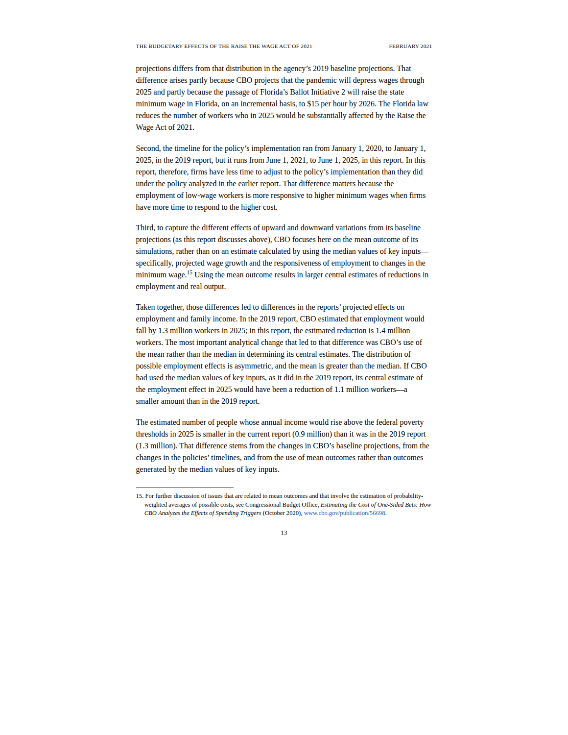The Budgetary Effects of the Raise the Wage Act of 2021 February 2021
projections differs from that distribution in the agency’s 2019 baseline projections. That difference arises partly because CBO projects that the pandemic will depress wages through 2025 and partly because the passage of Florida’s Ballot Initiative 2 will raise the state minimum wage in Florida, on an incremental basis, to $15 per hour by 2026. The Florida law reduces the number of workers who in 2025 would be substantially affected by the Raise the Wage Act of 2021.
Second, the timeline for the policy’s implementation ran from January 1, 2020, to January 1, 2025, in the 2019 report, but it runs from June 1, 2021, to June 1, 2025, in this report. In this report, therefore, firms have less time to adjust to the policy’s implementation than they did under the policy analyzed in the earlier report. That difference matters because the employment of low-wage workers is more responsive to higher minimum wages when firms have more time to respond to the higher cost.
Third, to capture the different effects of upward and downward variations from its baseline projections (as this report discusses above), CBO focuses here on the mean outcome of its simulations, rather than on an estimate calculated by using the median values of key inputs—specifically, projected wage growth and the responsiveness of employment to changes in the minimum wage.15 Using the mean outcome results in larger central estimates of reductions in employment and real output.
Taken together, those differences led to differences in the reports’ projected effects on employment and family income. In the 2019 report, CBO estimated that employment would fall by 1.3 million workers in 2025; in this report, the estimated reduction is 1.4 million workers. The most important analytical change that led to that difference was CBO’s use of the mean rather than the median in determining its central estimates. The distribution of possible employment effects is asymmetric, and the mean is greater than the median. If CBO had used the median values of key inputs, as it did in the 2019 report, its central estimate of the employment effect in 2025 would have been a reduction of 1.1 million workers—a smaller amount than in the 2019 report.
The estimated number of people whose annual income would rise above the federal poverty thresholds in 2025 is smaller in the current report (0.9 million) than it was in the 2019 report (1.3 million). That difference stems from the changes in CBO’s baseline projections, from the changes in the policies’ timelines, and from the use of mean outcomes rather than outcomes generated by the median values of key inputs.
15. For further discussion of issues that are related to mean outcomes and that involve the estimation of probability-weighted averages of possible costs, see Congressional Budget Office, Estimating the Cost of One-Sided Bets: How CBO Analyzes the Effects of Spending Triggers (October 2020), www.cbo.gov/publication/56698.
13